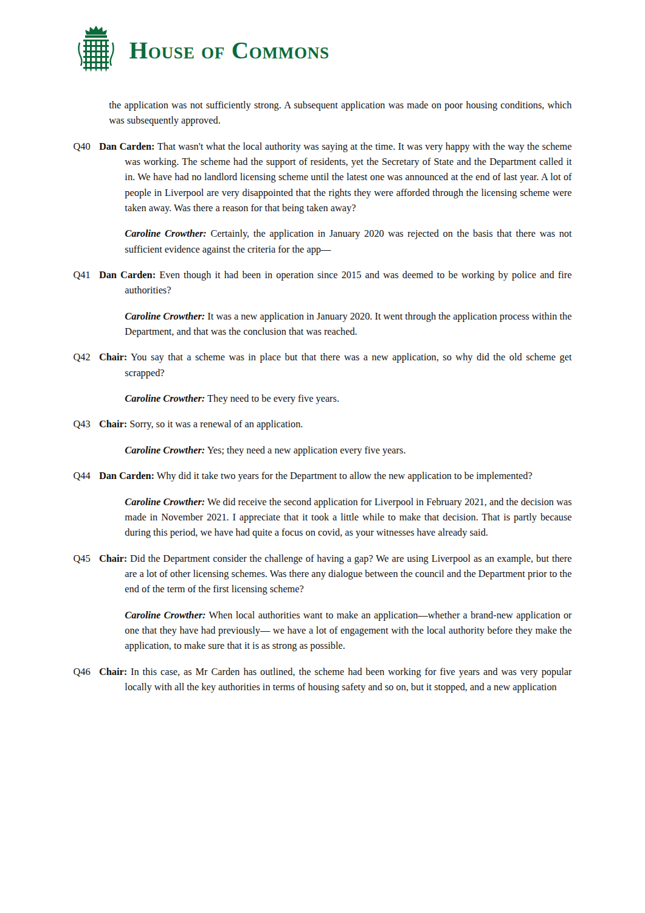House of Commons
the application was not sufficiently strong. A subsequent application was made on poor housing conditions, which was subsequently approved.
Q40 Dan Carden: That wasn't what the local authority was saying at the time. It was very happy with the way the scheme was working. The scheme had the support of residents, yet the Secretary of State and the Department called it in. We have had no landlord licensing scheme until the latest one was announced at the end of last year. A lot of people in Liverpool are very disappointed that the rights they were afforded through the licensing scheme were taken away. Was there a reason for that being taken away?
Caroline Crowther: Certainly, the application in January 2020 was rejected on the basis that there was not sufficient evidence against the criteria for the app—
Q41 Dan Carden: Even though it had been in operation since 2015 and was deemed to be working by police and fire authorities?
Caroline Crowther: It was a new application in January 2020. It went through the application process within the Department, and that was the conclusion that was reached.
Q42 Chair: You say that a scheme was in place but that there was a new application, so why did the old scheme get scrapped?
Caroline Crowther: They need to be every five years.
Q43 Chair: Sorry, so it was a renewal of an application.
Caroline Crowther: Yes; they need a new application every five years.
Q44 Dan Carden: Why did it take two years for the Department to allow the new application to be implemented?
Caroline Crowther: We did receive the second application for Liverpool in February 2021, and the decision was made in November 2021. I appreciate that it took a little while to make that decision. That is partly because during this period, we have had quite a focus on covid, as your witnesses have already said.
Q45 Chair: Did the Department consider the challenge of having a gap? We are using Liverpool as an example, but there are a lot of other licensing schemes. Was there any dialogue between the council and the Department prior to the end of the term of the first licensing scheme?
Caroline Crowther: When local authorities want to make an application—whether a brand-new application or one that they have had previously— we have a lot of engagement with the local authority before they make the application, to make sure that it is as strong as possible.
Q46 Chair: In this case, as Mr Carden has outlined, the scheme had been working for five years and was very popular locally with all the key authorities in terms of housing safety and so on, but it stopped, and a new application